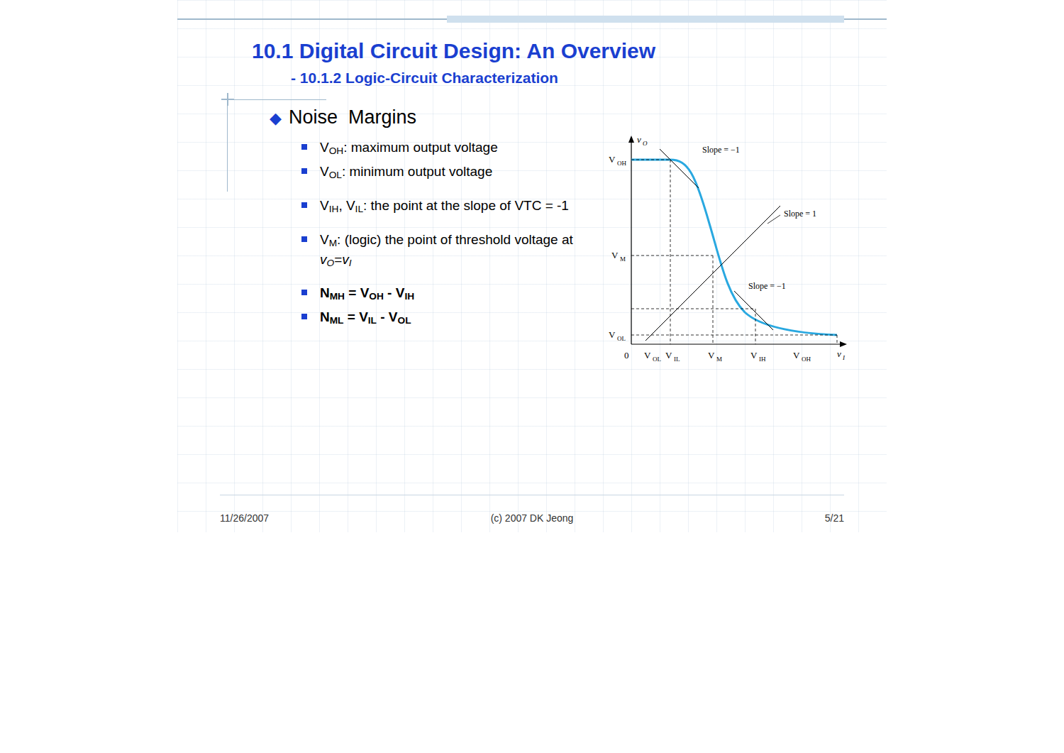10.1 Digital Circuit Design: An Overview
- 10.1.2 Logic-Circuit Characterization
◆Noise Margins
VOH: maximum output voltage
VOL: minimum output voltage
VIH, VIL: the point at the slope of VTC = -1
VM: (logic) the point of threshold voltage at vO=vI
NMH = VOH - VIH
NML = VIL - VOL
v O v I Slope = −1 Slope = 1 Slope = −1 V OH V M V OL 0 V OL V IL V M V IH V OH
11/26/2007 (c) 2007 DK Jeong 5/21